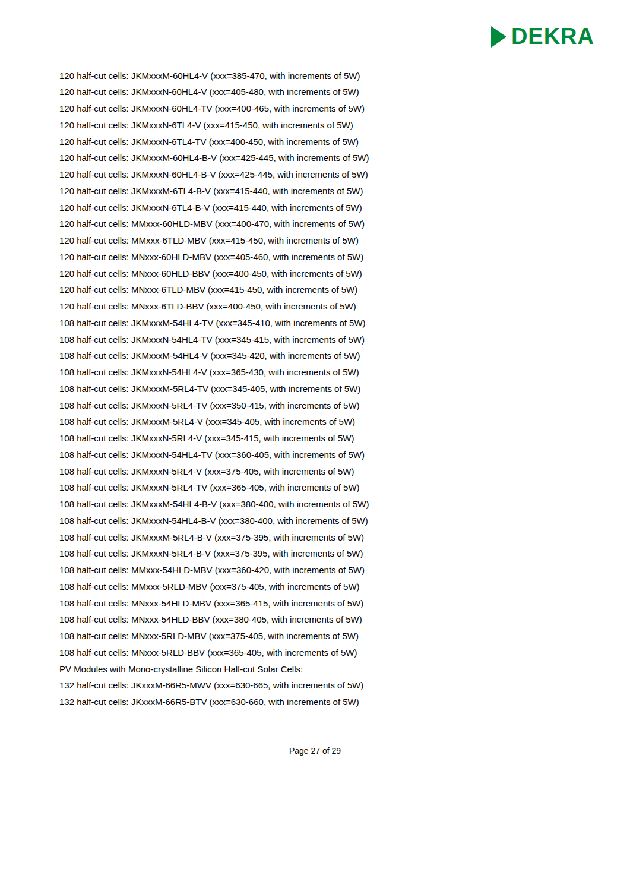DEKRA
120 half-cut cells: JKMxxxM-60HL4-V (xxx=385-470, with increments of 5W)
120 half-cut cells: JKMxxxN-60HL4-V (xxx=405-480, with increments of 5W)
120 half-cut cells: JKMxxxN-60HL4-TV (xxx=400-465, with increments of 5W)
120 half-cut cells: JKMxxxN-6TL4-V (xxx=415-450, with increments of 5W)
120 half-cut cells: JKMxxxN-6TL4-TV (xxx=400-450, with increments of 5W)
120 half-cut cells: JKMxxxM-60HL4-B-V (xxx=425-445, with increments of 5W)
120 half-cut cells: JKMxxxN-60HL4-B-V (xxx=425-445, with increments of 5W)
120 half-cut cells: JKMxxxM-6TL4-B-V (xxx=415-440, with increments of 5W)
120 half-cut cells: JKMxxxN-6TL4-B-V (xxx=415-440, with increments of 5W)
120 half-cut cells: MMxxx-60HLD-MBV (xxx=400-470, with increments of 5W)
120 half-cut cells: MMxxx-6TLD-MBV (xxx=415-450, with increments of 5W)
120 half-cut cells: MNxxx-60HLD-MBV (xxx=405-460, with increments of 5W)
120 half-cut cells: MNxxx-60HLD-BBV (xxx=400-450, with increments of 5W)
120 half-cut cells: MNxxx-6TLD-MBV (xxx=415-450, with increments of 5W)
120 half-cut cells: MNxxx-6TLD-BBV (xxx=400-450, with increments of 5W)
108 half-cut cells: JKMxxxM-54HL4-TV (xxx=345-410, with increments of 5W)
108 half-cut cells: JKMxxxN-54HL4-TV (xxx=345-415, with increments of 5W)
108 half-cut cells: JKMxxxM-54HL4-V (xxx=345-420, with increments of 5W)
108 half-cut cells: JKMxxxN-54HL4-V (xxx=365-430, with increments of 5W)
108 half-cut cells: JKMxxxM-5RL4-TV (xxx=345-405, with increments of 5W)
108 half-cut cells: JKMxxxN-5RL4-TV (xxx=350-415, with increments of 5W)
108 half-cut cells: JKMxxxM-5RL4-V (xxx=345-405, with increments of 5W)
108 half-cut cells: JKMxxxN-5RL4-V (xxx=345-415, with increments of 5W)
108 half-cut cells: JKMxxxN-54HL4-TV (xxx=360-405, with increments of 5W)
108 half-cut cells: JKMxxxN-5RL4-V (xxx=375-405, with increments of 5W)
108 half-cut cells: JKMxxxN-5RL4-TV (xxx=365-405, with increments of 5W)
108 half-cut cells: JKMxxxM-54HL4-B-V (xxx=380-400, with increments of 5W)
108 half-cut cells: JKMxxxN-54HL4-B-V (xxx=380-400, with increments of 5W)
108 half-cut cells: JKMxxxM-5RL4-B-V (xxx=375-395, with increments of 5W)
108 half-cut cells: JKMxxxN-5RL4-B-V (xxx=375-395, with increments of 5W)
108 half-cut cells: MMxxx-54HLD-MBV (xxx=360-420, with increments of 5W)
108 half-cut cells: MMxxx-5RLD-MBV (xxx=375-405, with increments of 5W)
108 half-cut cells: MNxxx-54HLD-MBV (xxx=365-415, with increments of 5W)
108 half-cut cells: MNxxx-54HLD-BBV (xxx=380-405, with increments of 5W)
108 half-cut cells: MNxxx-5RLD-MBV (xxx=375-405, with increments of 5W)
108 half-cut cells: MNxxx-5RLD-BBV (xxx=365-405, with increments of 5W)
PV Modules with Mono-crystalline Silicon Half-cut Solar Cells:
132 half-cut cells: JKxxxM-66R5-MWV (xxx=630-665, with increments of 5W)
132 half-cut cells: JKxxxM-66R5-BTV (xxx=630-660, with increments of 5W)
Page 27 of 29